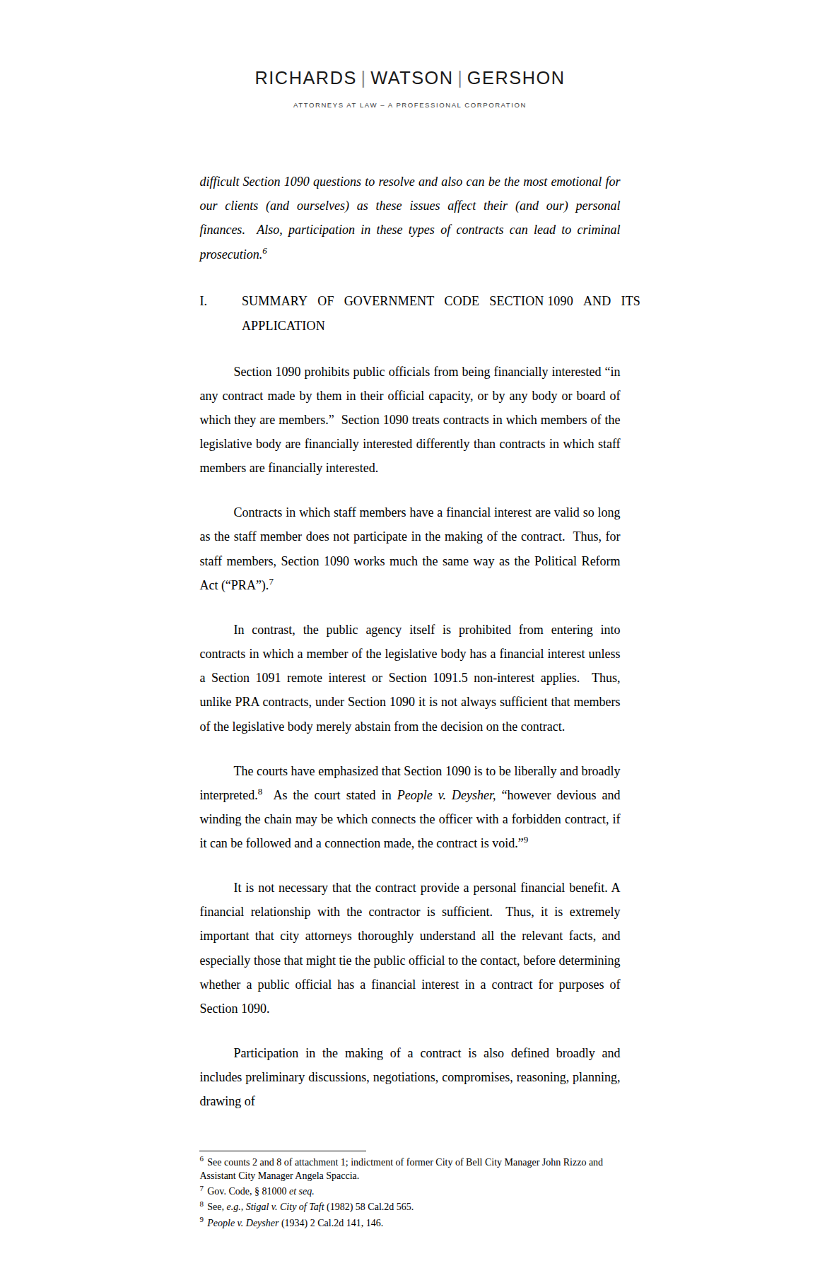RICHARDS|WATSON|GERSHON
ATTORNEYS AT LAW – A PROFESSIONAL CORPORATION
difficult Section 1090 questions to resolve and also can be the most emotional for our clients (and ourselves) as these issues affect their (and our) personal finances. Also, participation in these types of contracts can lead to criminal prosecution.6
I.
SUMMARY OF GOVERNMENT CODE SECTION 1090 AND ITSAPPLICATION
Section 1090 prohibits public officials from being financially interested “in any contract made by them in their official capacity, or by any body or board of which they are members.” Section 1090 treats contracts in which members of the legislative body are financially interested differently than contracts in which staff members are financially interested.
Contracts in which staff members have a financial interest are valid so long as the staff member does not participate in the making of the contract. Thus, for staff members, Section 1090 works much the same way as the Political Reform Act (“PRA”).7
In contrast, the public agency itself is prohibited from entering into contracts in which a member of the legislative body has a financial interest unless a Section 1091 remote interest or Section 1091.5 non-interest applies. Thus, unlike PRA contracts, under Section 1090 it is not always sufficient that members of the legislative body merely abstain from the decision on the contract.
The courts have emphasized that Section 1090 is to be liberally and broadly interpreted.8 As the court stated in People v. Deysher, “however devious and winding the chain may be which connects the officer with a forbidden contract, if it can be followed and a connection made, the contract is void.”9
It is not necessary that the contract provide a personal financial benefit. A financial relationship with the contractor is sufficient. Thus, it is extremely important that city attorneys thoroughly understand all the relevant facts, and especially those that might tie the public official to the contact, before determining whether a public official has a financial interest in a contract for purposes of Section 1090.
Participation in the making of a contract is also defined broadly and includes preliminary discussions, negotiations, compromises, reasoning, planning, drawing of
6 See counts 2 and 8 of attachment 1; indictment of former City of Bell City Manager John Rizzo and Assistant City Manager Angela Spaccia.
7 Gov. Code, § 81000 et seq.
8 See, e.g., Stigal v. City of Taft (1982) 58 Cal.2d 565.
9 People v. Deysher (1934) 2 Cal.2d 141, 146.